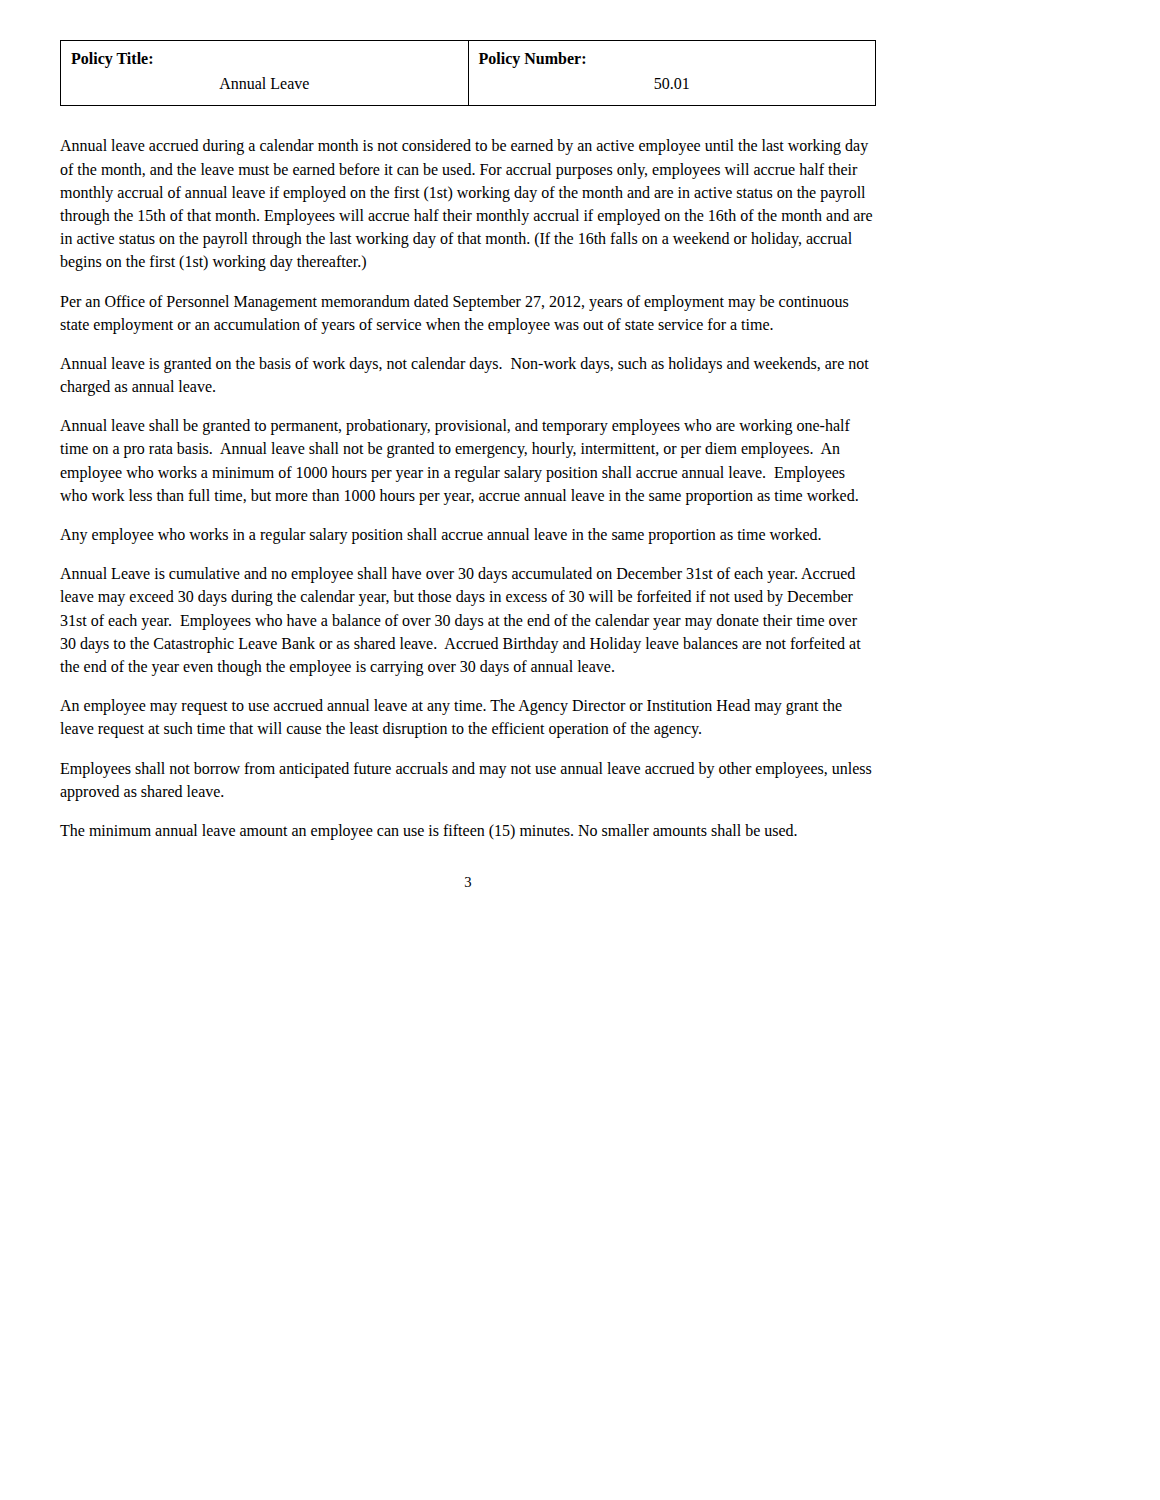| Policy Title: Annual Leave | Policy Number: 50.01 |
Annual leave accrued during a calendar month is not considered to be earned by an active employee until the last working day of the month, and the leave must be earned before it can be used. For accrual purposes only, employees will accrue half their monthly accrual of annual leave if employed on the first (1st) working day of the month and are in active status on the payroll through the 15th of that month. Employees will accrue half their monthly accrual if employed on the 16th of the month and are in active status on the payroll through the last working day of that month. (If the 16th falls on a weekend or holiday, accrual begins on the first (1st) working day thereafter.)
Per an Office of Personnel Management memorandum dated September 27, 2012, years of employment may be continuous state employment or an accumulation of years of service when the employee was out of state service for a time.
Annual leave is granted on the basis of work days, not calendar days. Non-work days, such as holidays and weekends, are not charged as annual leave.
Annual leave shall be granted to permanent, probationary, provisional, and temporary employees who are working one-half time on a pro rata basis. Annual leave shall not be granted to emergency, hourly, intermittent, or per diem employees. An employee who works a minimum of 1000 hours per year in a regular salary position shall accrue annual leave. Employees who work less than full time, but more than 1000 hours per year, accrue annual leave in the same proportion as time worked.
Any employee who works in a regular salary position shall accrue annual leave in the same proportion as time worked.
Annual Leave is cumulative and no employee shall have over 30 days accumulated on December 31st of each year. Accrued leave may exceed 30 days during the calendar year, but those days in excess of 30 will be forfeited if not used by December 31st of each year. Employees who have a balance of over 30 days at the end of the calendar year may donate their time over 30 days to the Catastrophic Leave Bank or as shared leave. Accrued Birthday and Holiday leave balances are not forfeited at the end of the year even though the employee is carrying over 30 days of annual leave.
An employee may request to use accrued annual leave at any time. The Agency Director or Institution Head may grant the leave request at such time that will cause the least disruption to the efficient operation of the agency.
Employees shall not borrow from anticipated future accruals and may not use annual leave accrued by other employees, unless approved as shared leave.
The minimum annual leave amount an employee can use is fifteen (15) minutes. No smaller amounts shall be used.
3